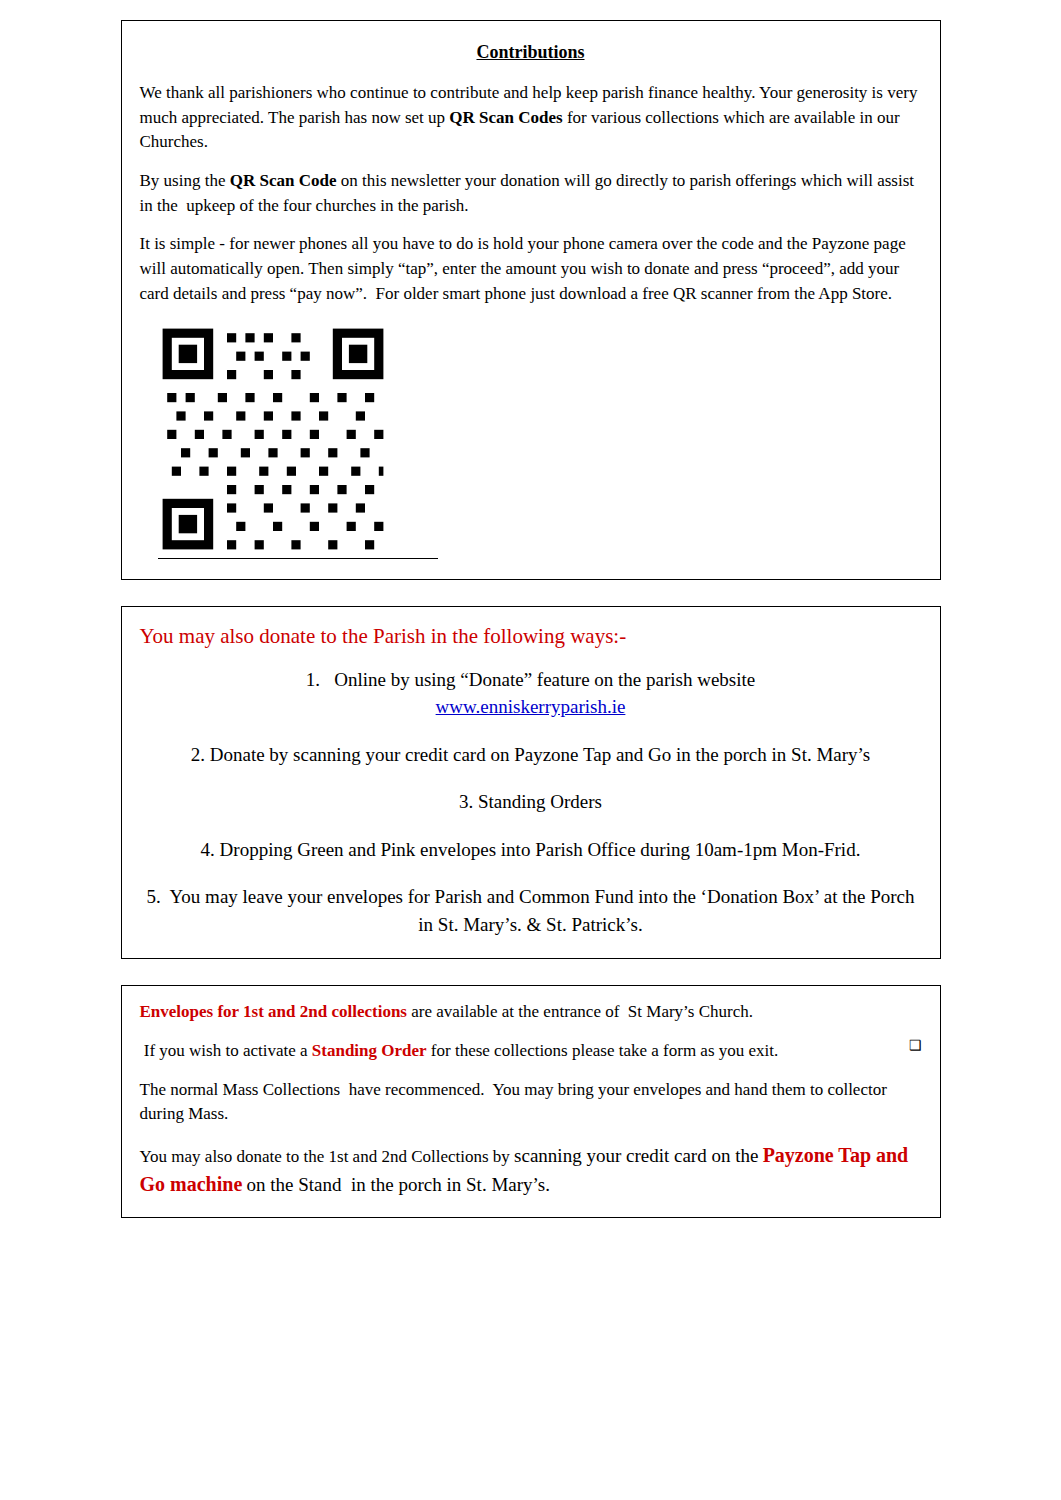Contributions
We thank all parishioners who continue to contribute and help keep parish finance healthy. Your generosity is very much appreciated. The parish has now set up QR Scan Codes for various collections which are available in our Churches.
By using the QR Scan Code on this newsletter your donation will go directly to parish offerings which will assist in the upkeep of the four churches in the parish.
It is simple - for newer phones all you have to do is hold your phone camera over the code and the Payzone page will automatically open. Then simply “tap”, enter the amount you wish to donate and press “proceed”, add your card details and press “pay now”. For older smart phone just download a free QR scanner from the App Store.
You may also donate to the Parish in the following ways:-
1. Online by using “Donate” feature on the parish website
www.enniskerryparish.ie
2. Donate by scanning your credit card on Payzone Tap and Go in the porch in St. Mary’s
3. Standing Orders
4. Dropping Green and Pink envelopes into Parish Office during 10am-1pm Mon-Frid.
5. You may leave your envelopes for Parish and Common Fund into the ‘Donation Box’ at the Porch in St. Mary’s. & St. Patrick’s.
Envelopes for 1st and 2nd collections are available at the entrance of St Mary’s Church.
❑ If you wish to activate a Standing Order for these collections please take a form as you exit.
The normal Mass Collections have recommenced. You may bring your envelopes and hand them to collector during Mass.
You may also donate to the 1st and 2nd Collections by scanning your credit card on the Payzone Tap and Go machine on the Stand in the porch in St. Mary’s.